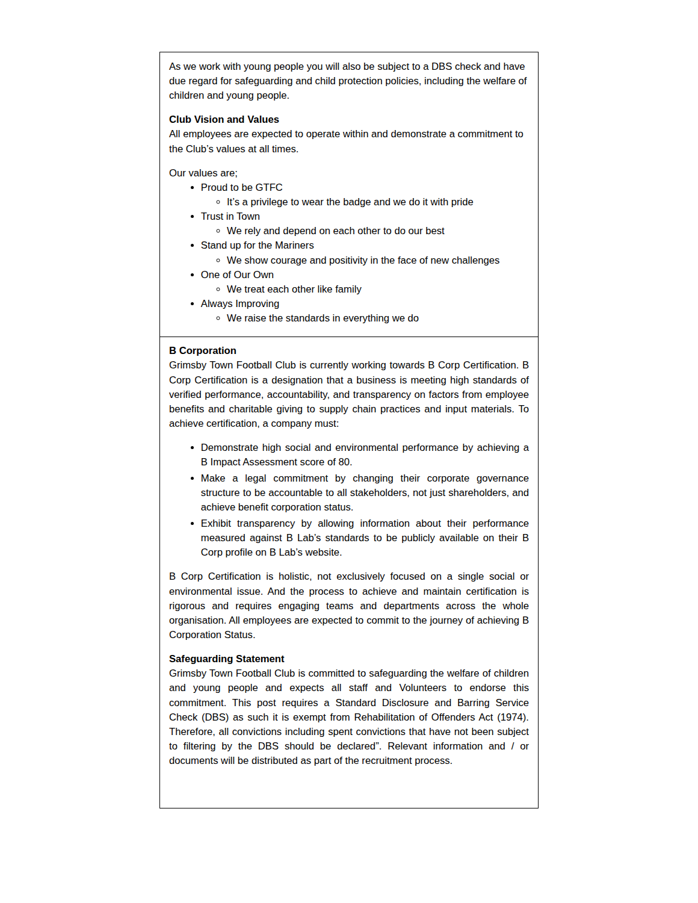As we work with young people you will also be subject to a DBS check and have due regard for safeguarding and child protection policies, including the welfare of children and young people.
Club Vision and Values
All employees are expected to operate within and demonstrate a commitment to the Club’s values at all times.
Our values are;
Proud to be GTFC
It’s a privilege to wear the badge and we do it with pride
Trust in Town
We rely and depend on each other to do our best
Stand up for the Mariners
We show courage and positivity in the face of new challenges
One of Our Own
We treat each other like family
Always Improving
We raise the standards in everything we do
B Corporation
Grimsby Town Football Club is currently working towards B Corp Certification. B Corp Certification is a designation that a business is meeting high standards of verified performance, accountability, and transparency on factors from employee benefits and charitable giving to supply chain practices and input materials. To achieve certification, a company must:
Demonstrate high social and environmental performance by achieving a B Impact Assessment score of 80.
Make a legal commitment by changing their corporate governance structure to be accountable to all stakeholders, not just shareholders, and achieve benefit corporation status.
Exhibit transparency by allowing information about their performance measured against B Lab’s standards to be publicly available on their B Corp profile on B Lab’s website.
B Corp Certification is holistic, not exclusively focused on a single social or environmental issue. And the process to achieve and maintain certification is rigorous and requires engaging teams and departments across the whole organisation. All employees are expected to commit to the journey of achieving B Corporation Status.
Safeguarding Statement
Grimsby Town Football Club is committed to safeguarding the welfare of children and young people and expects all staff and Volunteers to endorse this commitment. This post requires a Standard Disclosure and Barring Service Check (DBS) as such it is exempt from Rehabilitation of Offenders Act (1974). Therefore, all convictions including spent convictions that have not been subject to filtering by the DBS should be declared”. Relevant information and / or documents will be distributed as part of the recruitment process.